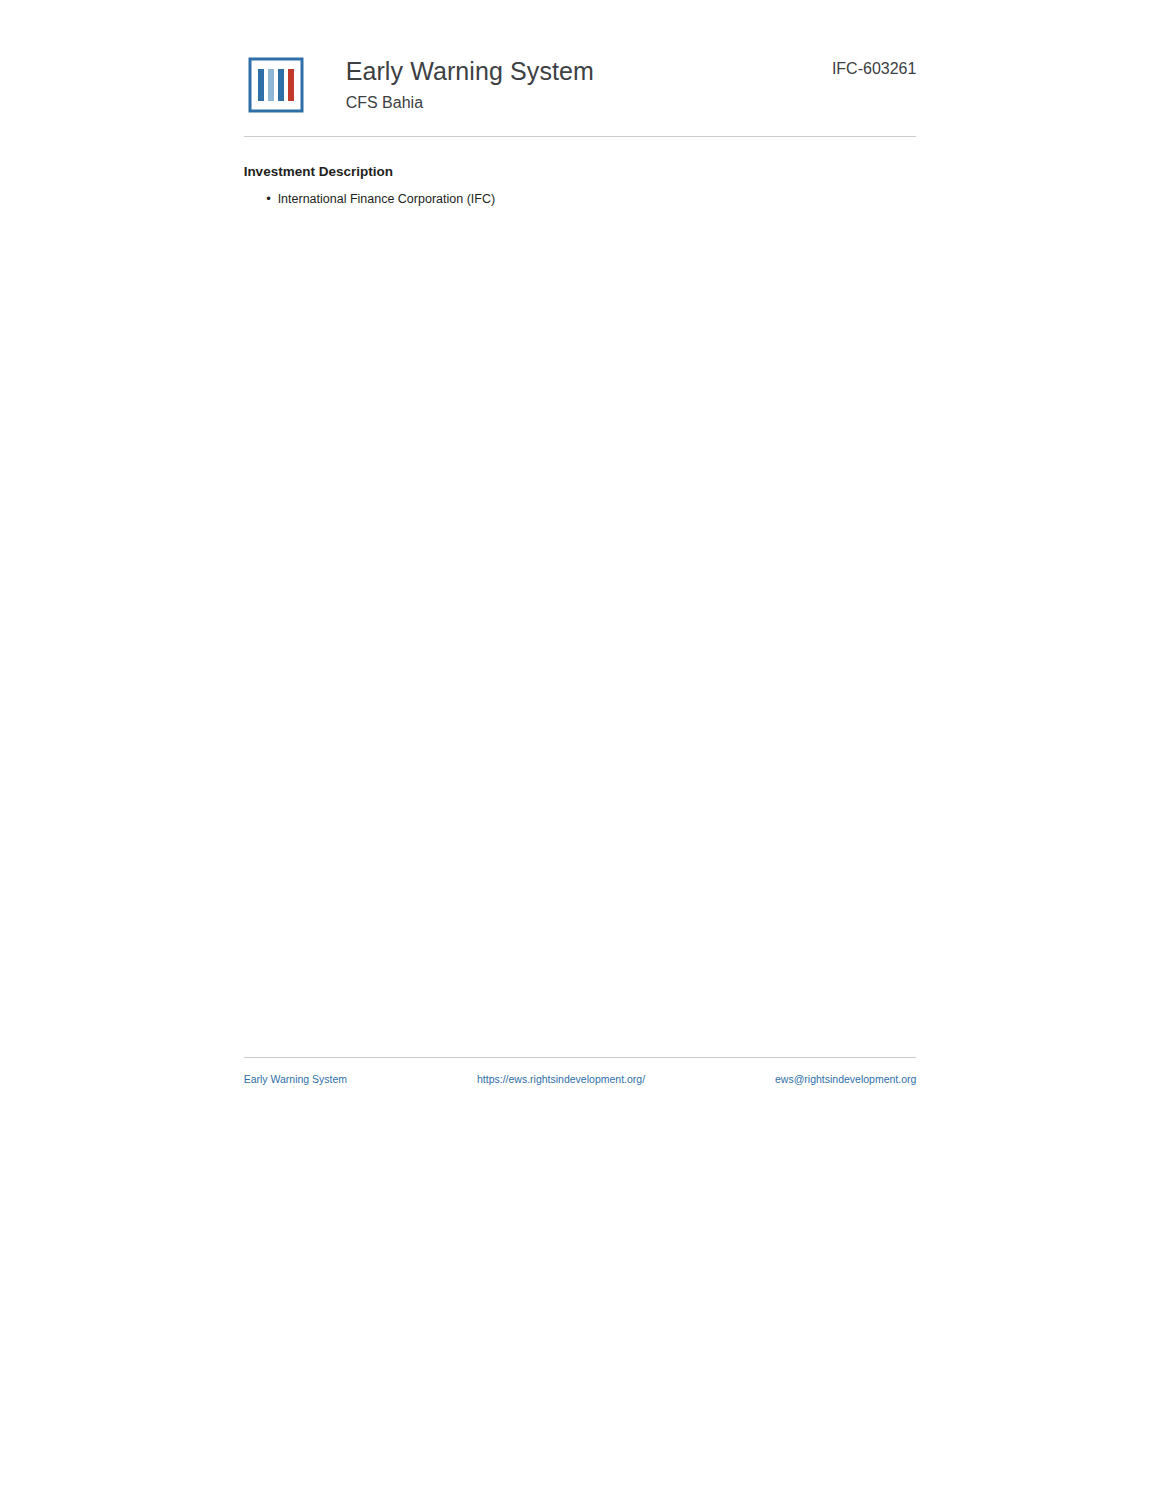Early Warning System
CFS Bahia
IFC-603261
Investment Description
International Finance Corporation (IFC)
Early Warning System
https://ews.rightsindevelopment.org/
ews@rightsindevelopment.org